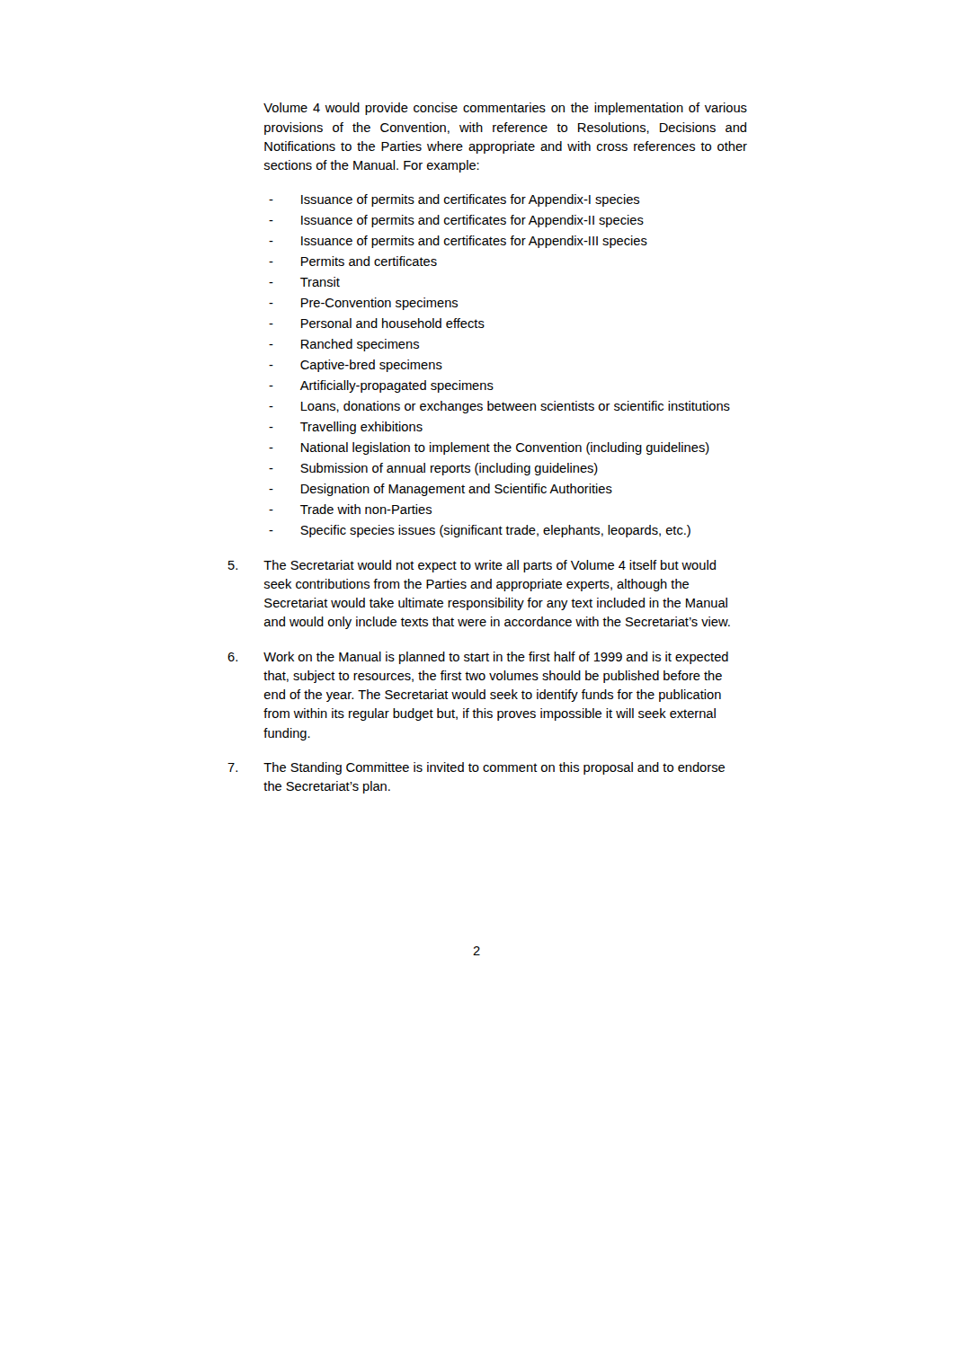Volume 4 would provide concise commentaries on the implementation of various provisions of the Convention, with reference to Resolutions, Decisions and Notifications to the Parties where appropriate and with cross references to other sections of the Manual. For example:
Issuance of permits and certificates for Appendix-I species
Issuance of permits and certificates for Appendix-II species
Issuance of permits and certificates for Appendix-III species
Permits and certificates
Transit
Pre-Convention specimens
Personal and household effects
Ranched specimens
Captive-bred specimens
Artificially-propagated specimens
Loans, donations or exchanges between scientists or scientific institutions
Travelling exhibitions
National legislation to implement the Convention (including guidelines)
Submission of annual reports (including guidelines)
Designation of Management and Scientific Authorities
Trade with non-Parties
Specific species issues (significant trade, elephants, leopards, etc.)
The Secretariat would not expect to write all parts of Volume 4 itself but would seek contributions from the Parties and appropriate experts, although the Secretariat would take ultimate responsibility for any text included in the Manual and would only include texts that were in accordance with the Secretariat’s view.
Work on the Manual is planned to start in the first half of 1999 and is it expected that, subject to resources, the first two volumes should be published before the end of the year. The Secretariat would seek to identify funds for the publication from within its regular budget but, if this proves impossible it will seek external funding.
The Standing Committee is invited to comment on this proposal and to endorse the Secretariat’s plan.
2